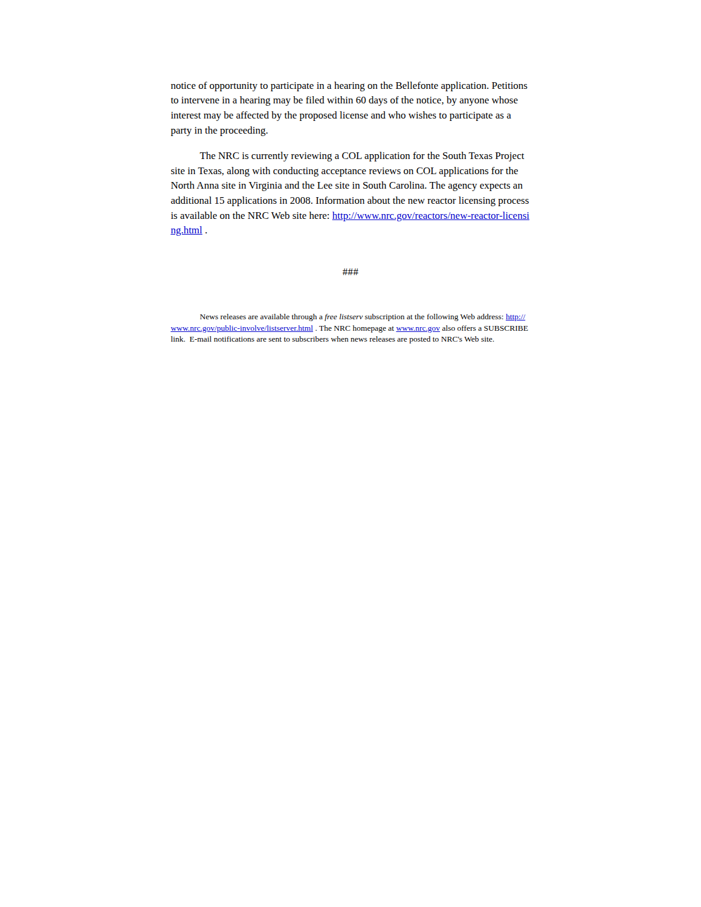notice of opportunity to participate in a hearing on the Bellefonte application. Petitions to intervene in a hearing may be filed within 60 days of the notice, by anyone whose interest may be affected by the proposed license and who wishes to participate as a party in the proceeding.
The NRC is currently reviewing a COL application for the South Texas Project site in Texas, along with conducting acceptance reviews on COL applications for the North Anna site in Virginia and the Lee site in South Carolina. The agency expects an additional 15 applications in 2008. Information about the new reactor licensing process is available on the NRC Web site here: http://www.nrc.gov/reactors/new-reactor-licensing.html .
###
News releases are available through a free listserv subscription at the following Web address: http://www.nrc.gov/public-involve/listserver.html . The NRC homepage at www.nrc.gov also offers a SUBSCRIBE link. E-mail notifications are sent to subscribers when news releases are posted to NRC's Web site.